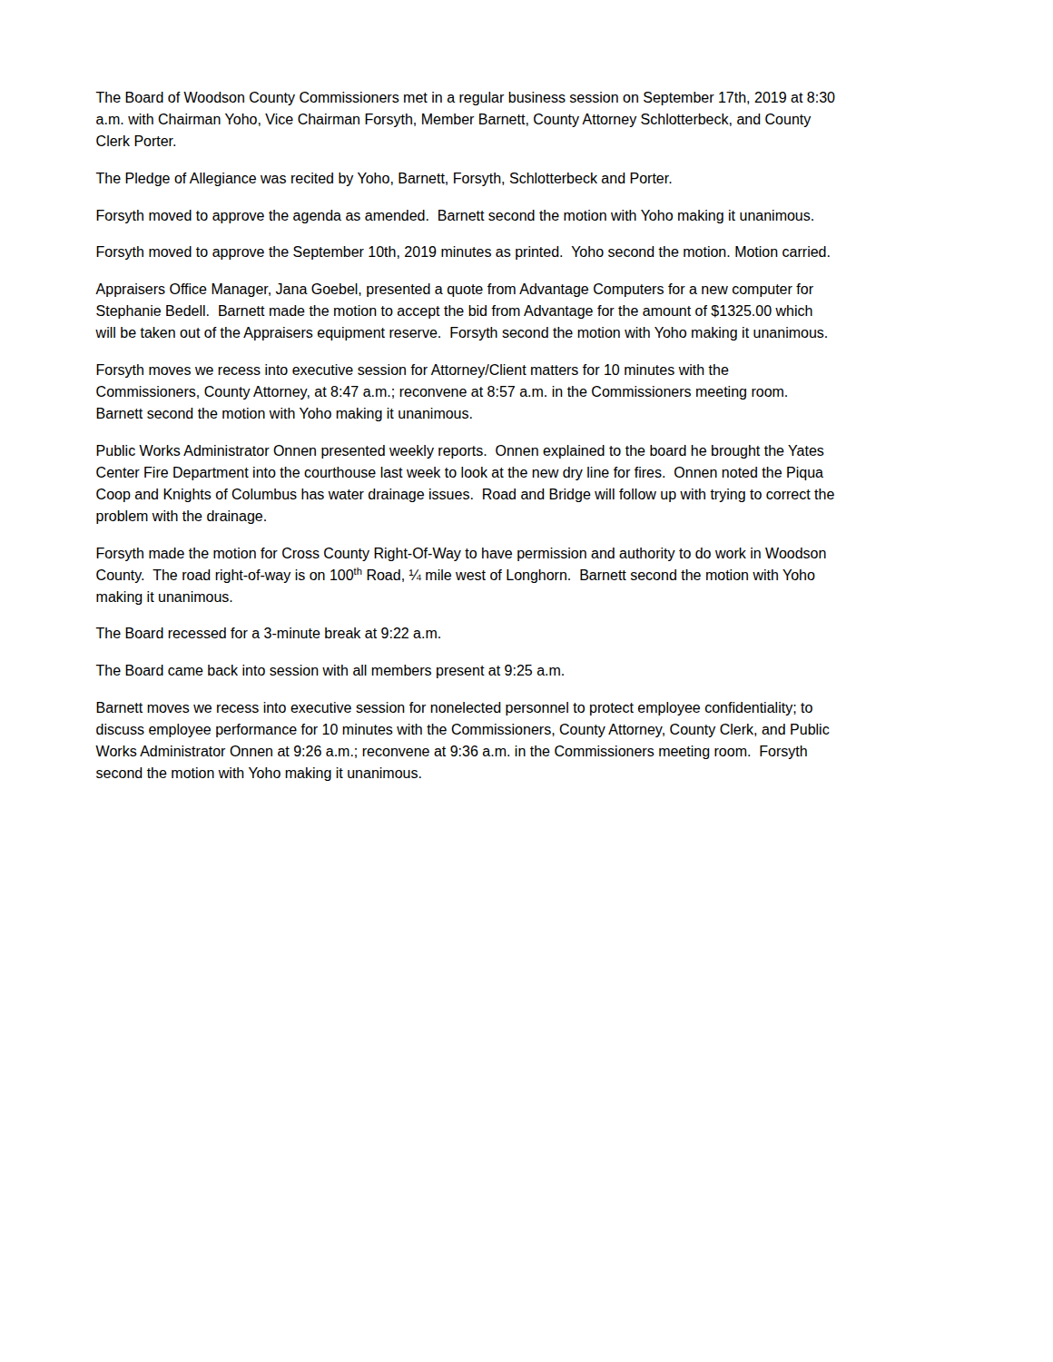The Board of Woodson County Commissioners met in a regular business session on September 17th, 2019 at 8:30 a.m. with Chairman Yoho, Vice Chairman Forsyth, Member Barnett, County Attorney Schlotterbeck, and County Clerk Porter.
The Pledge of Allegiance was recited by Yoho, Barnett, Forsyth, Schlotterbeck and Porter.
Forsyth moved to approve the agenda as amended. Barnett second the motion with Yoho making it unanimous.
Forsyth moved to approve the September 10th, 2019 minutes as printed. Yoho second the motion. Motion carried.
Appraisers Office Manager, Jana Goebel, presented a quote from Advantage Computers for a new computer for Stephanie Bedell. Barnett made the motion to accept the bid from Advantage for the amount of $1325.00 which will be taken out of the Appraisers equipment reserve. Forsyth second the motion with Yoho making it unanimous.
Forsyth moves we recess into executive session for Attorney/Client matters for 10 minutes with the Commissioners, County Attorney, at 8:47 a.m.; reconvene at 8:57 a.m. in the Commissioners meeting room. Barnett second the motion with Yoho making it unanimous.
Public Works Administrator Onnen presented weekly reports. Onnen explained to the board he brought the Yates Center Fire Department into the courthouse last week to look at the new dry line for fires. Onnen noted the Piqua Coop and Knights of Columbus has water drainage issues. Road and Bridge will follow up with trying to correct the problem with the drainage.
Forsyth made the motion for Cross County Right-Of-Way to have permission and authority to do work in Woodson County. The road right-of-way is on 100th Road, ¼ mile west of Longhorn. Barnett second the motion with Yoho making it unanimous.
The Board recessed for a 3-minute break at 9:22 a.m.
The Board came back into session with all members present at 9:25 a.m.
Barnett moves we recess into executive session for nonelected personnel to protect employee confidentiality; to discuss employee performance for 10 minutes with the Commissioners, County Attorney, County Clerk, and Public Works Administrator Onnen at 9:26 a.m.; reconvene at 9:36 a.m. in the Commissioners meeting room. Forsyth second the motion with Yoho making it unanimous.